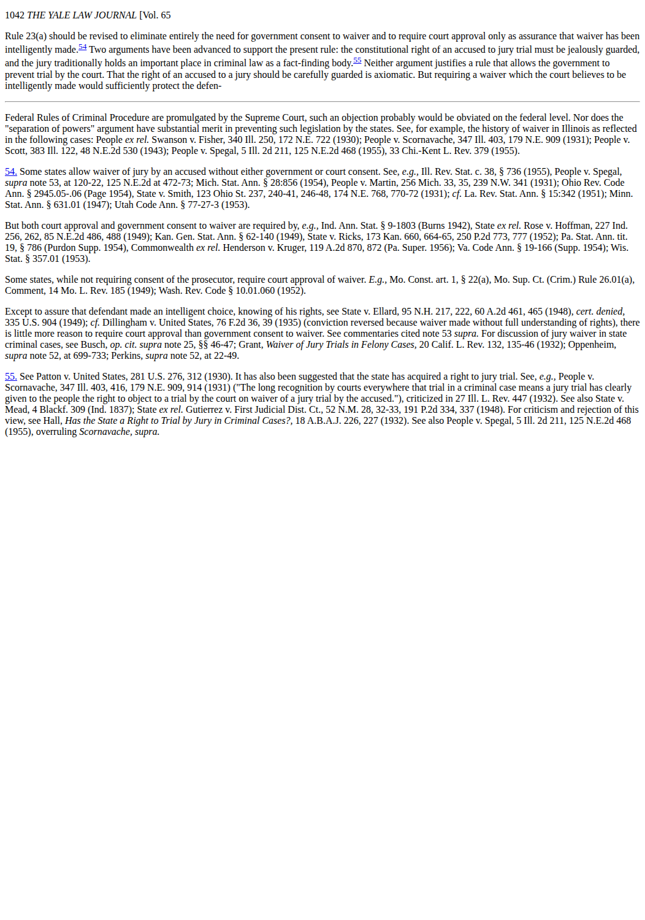1042 THE YALE LAW JOURNAL [Vol. 65
Rule 23(a) should be revised to eliminate entirely the need for government consent to waiver and to require court approval only as assurance that waiver has been intelligently made.54 Two arguments have been advanced to support the present rule: the constitutional right of an accused to jury trial must be jealously guarded, and the jury traditionally holds an important place in criminal law as a fact-finding body.55 Neither argument justifies a rule that allows the government to prevent trial by the court. That the right of an accused to a jury should be carefully guarded is axiomatic. But requiring a waiver which the court believes to be intelligently made would sufficiently protect the defen-
Federal Rules of Criminal Procedure are promulgated by the Supreme Court, such an objection probably would be obviated on the federal level. Nor does the "separation of powers" argument have substantial merit in preventing such legislation by the states. See, for example, the history of waiver in Illinois as reflected in the following cases: People ex rel. Swanson v. Fisher, 340 Ill. 250, 172 N.E. 722 (1930); People v. Scornavache, 347 Ill. 403, 179 N.E. 909 (1931); People v. Scott, 383 Ill. 122, 48 N.E.2d 530 (1943); People v. Spegal, 5 Ill. 2d 211, 125 N.E.2d 468 (1955), 33 Chi.-Kent L. Rev. 379 (1955).
54. Some states allow waiver of jury by an accused without either government or court consent. See, e.g., Ill. Rev. Stat. c. 38, § 736 (1955), People v. Spegal, supra note 53, at 120-22, 125 N.E.2d at 472-73; Mich. Stat. Ann. § 28:856 (1954), People v. Martin, 256 Mich. 33, 35, 239 N.W. 341 (1931); Ohio Rev. Code Ann. § 2945.05-.06 (Page 1954), State v. Smith, 123 Ohio St. 237, 240-41, 246-48, 174 N.E. 768, 770-72 (1931); cf. La. Rev. Stat. Ann. § 15:342 (1951); Minn. Stat. Ann. § 631.01 (1947); Utah Code Ann. § 77-27-3 (1953).
But both court approval and government consent to waiver are required by, e.g., Ind. Ann. Stat. § 9-1803 (Burns 1942), State ex rel. Rose v. Hoffman, 227 Ind. 256, 262, 85 N.E.2d 486, 488 (1949); Kan. Gen. Stat. Ann. § 62-140 (1949), State v. Ricks, 173 Kan. 660, 664-65, 250 P.2d 773, 777 (1952); Pa. Stat. Ann. tit. 19, § 786 (Purdon Supp. 1954), Commonwealth ex rel. Henderson v. Kruger, 119 A.2d 870, 872 (Pa. Super. 1956); Va. Code Ann. § 19-166 (Supp. 1954); Wis. Stat. § 357.01 (1953).
Some states, while not requiring consent of the prosecutor, require court approval of waiver. E.g., Mo. Const. art. 1, § 22(a), Mo. Sup. Ct. (Crim.) Rule 26.01(a), Comment, 14 Mo. L. Rev. 185 (1949); Wash. Rev. Code § 10.01.060 (1952).
Except to assure that defendant made an intelligent choice, knowing of his rights, see State v. Ellard, 95 N.H. 217, 222, 60 A.2d 461, 465 (1948), cert. denied, 335 U.S. 904 (1949); cf. Dillingham v. United States, 76 F.2d 36, 39 (1935) (conviction reversed because waiver made without full understanding of rights), there is little more reason to require court approval than government consent to waiver. See commentaries cited note 53 supra. For discussion of jury waiver in state criminal cases, see Busch, op. cit. supra note 25, §§ 46-47; Grant, Waiver of Jury Trials in Felony Cases, 20 Calif. L. Rev. 132, 135-46 (1932); Oppenheim, supra note 52, at 699-733; Perkins, supra note 52, at 22-49.
55. See Patton v. United States, 281 U.S. 276, 312 (1930). It has also been suggested that the state has acquired a right to jury trial. See, e.g., People v. Scornavache, 347 Ill. 403, 416, 179 N.E. 909, 914 (1931) ("The long recognition by courts everywhere that trial in a criminal case means a jury trial has clearly given to the people the right to object to a trial by the court on waiver of a jury trial by the accused."), criticized in 27 Ill. L. Rev. 447 (1932). See also State v. Mead, 4 Blackf. 309 (Ind. 1837); State ex rel. Gutierrez v. First Judicial Dist. Ct., 52 N.M. 28, 32-33, 191 P.2d 334, 337 (1948). For criticism and rejection of this view, see Hall, Has the State a Right to Trial by Jury in Criminal Cases?, 18 A.B.A.J. 226, 227 (1932). See also People v. Spegal, 5 Ill. 2d 211, 125 N.E.2d 468 (1955), overruling Scornavache, supra.